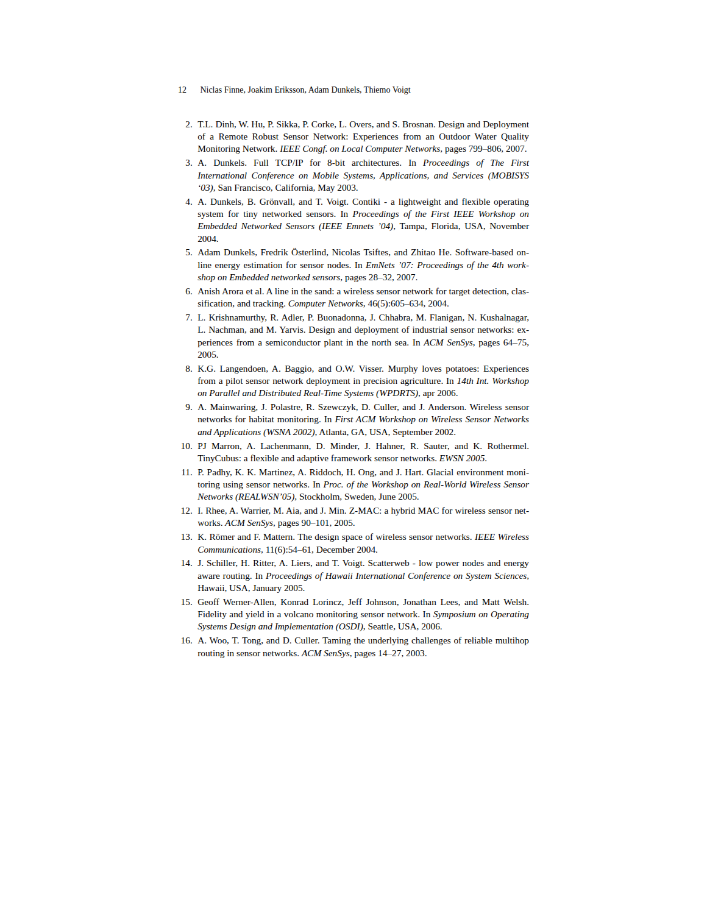12 Niclas Finne, Joakim Eriksson, Adam Dunkels, Thiemo Voigt
2. T.L. Dinh, W. Hu, P. Sikka, P. Corke, L. Overs, and S. Brosnan. Design and Deployment of a Remote Robust Sensor Network: Experiences from an Outdoor Water Quality Monitoring Network. IEEE Congf. on Local Computer Networks, pages 799–806, 2007.
3. A. Dunkels. Full TCP/IP for 8-bit architectures. In Proceedings of The First International Conference on Mobile Systems, Applications, and Services (MOBISYS ‘03), San Francisco, California, May 2003.
4. A. Dunkels, B. Grönvall, and T. Voigt. Contiki - a lightweight and flexible operating system for tiny networked sensors. In Proceedings of the First IEEE Workshop on Embedded Networked Sensors (IEEE Emnets ’04), Tampa, Florida, USA, November 2004.
5. Adam Dunkels, Fredrik Österlind, Nicolas Tsiftes, and Zhitao He. Software-based on-line energy estimation for sensor nodes. In EmNets ’07: Proceedings of the 4th workshop on Embedded networked sensors, pages 28–32, 2007.
6. Anish Arora et al. A line in the sand: a wireless sensor network for target detection, classification, and tracking. Computer Networks, 46(5):605–634, 2004.
7. L. Krishnamurthy, R. Adler, P. Buonadonna, J. Chhabra, M. Flanigan, N. Kushalnagar, L. Nachman, and M. Yarvis. Design and deployment of industrial sensor networks: experiences from a semiconductor plant in the north sea. In ACM SenSys, pages 64–75, 2005.
8. K.G. Langendoen, A. Baggio, and O.W. Visser. Murphy loves potatoes: Experiences from a pilot sensor network deployment in precision agriculture. In 14th Int. Workshop on Parallel and Distributed Real-Time Systems (WPDRTS), apr 2006.
9. A. Mainwaring, J. Polastre, R. Szewczyk, D. Culler, and J. Anderson. Wireless sensor networks for habitat monitoring. In First ACM Workshop on Wireless Sensor Networks and Applications (WSNA 2002), Atlanta, GA, USA, September 2002.
10. PJ Marron, A. Lachenmann, D. Minder, J. Hahner, R. Sauter, and K. Rothermel. TinyCubus: a flexible and adaptive framework sensor networks. EWSN 2005.
11. P. Padhy, K. K. Martinez, A. Riddoch, H. Ong, and J. Hart. Glacial environment monitoring using sensor networks. In Proc. of the Workshop on Real-World Wireless Sensor Networks (REALWSN’05), Stockholm, Sweden, June 2005.
12. I. Rhee, A. Warrier, M. Aia, and J. Min. Z-MAC: a hybrid MAC for wireless sensor networks. ACM SenSys, pages 90–101, 2005.
13. K. Römer and F. Mattern. The design space of wireless sensor networks. IEEE Wireless Communications, 11(6):54–61, December 2004.
14. J. Schiller, H. Ritter, A. Liers, and T. Voigt. Scatterweb - low power nodes and energy aware routing. In Proceedings of Hawaii International Conference on System Sciences, Hawaii, USA, January 2005.
15. Geoff Werner-Allen, Konrad Lorincz, Jeff Johnson, Jonathan Lees, and Matt Welsh. Fidelity and yield in a volcano monitoring sensor network. In Symposium on Operating Systems Design and Implementation (OSDI), Seattle, USA, 2006.
16. A. Woo, T. Tong, and D. Culler. Taming the underlying challenges of reliable multihop routing in sensor networks. ACM SenSys, pages 14–27, 2003.